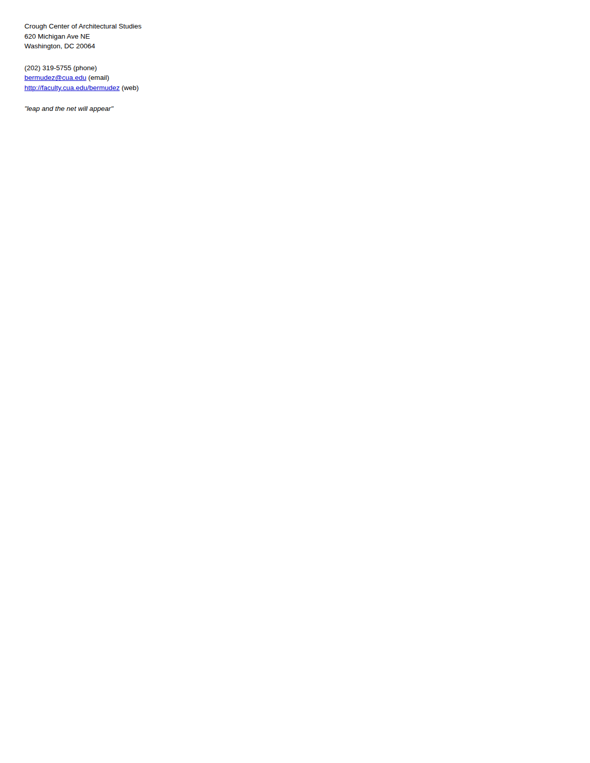Crough Center of Architectural Studies
620 Michigan Ave NE
Washington, DC 20064
(202) 319-5755 (phone)
bermudez@cua.edu (email)
http://faculty.cua.edu/bermudez (web)
"leap and the net will appear"